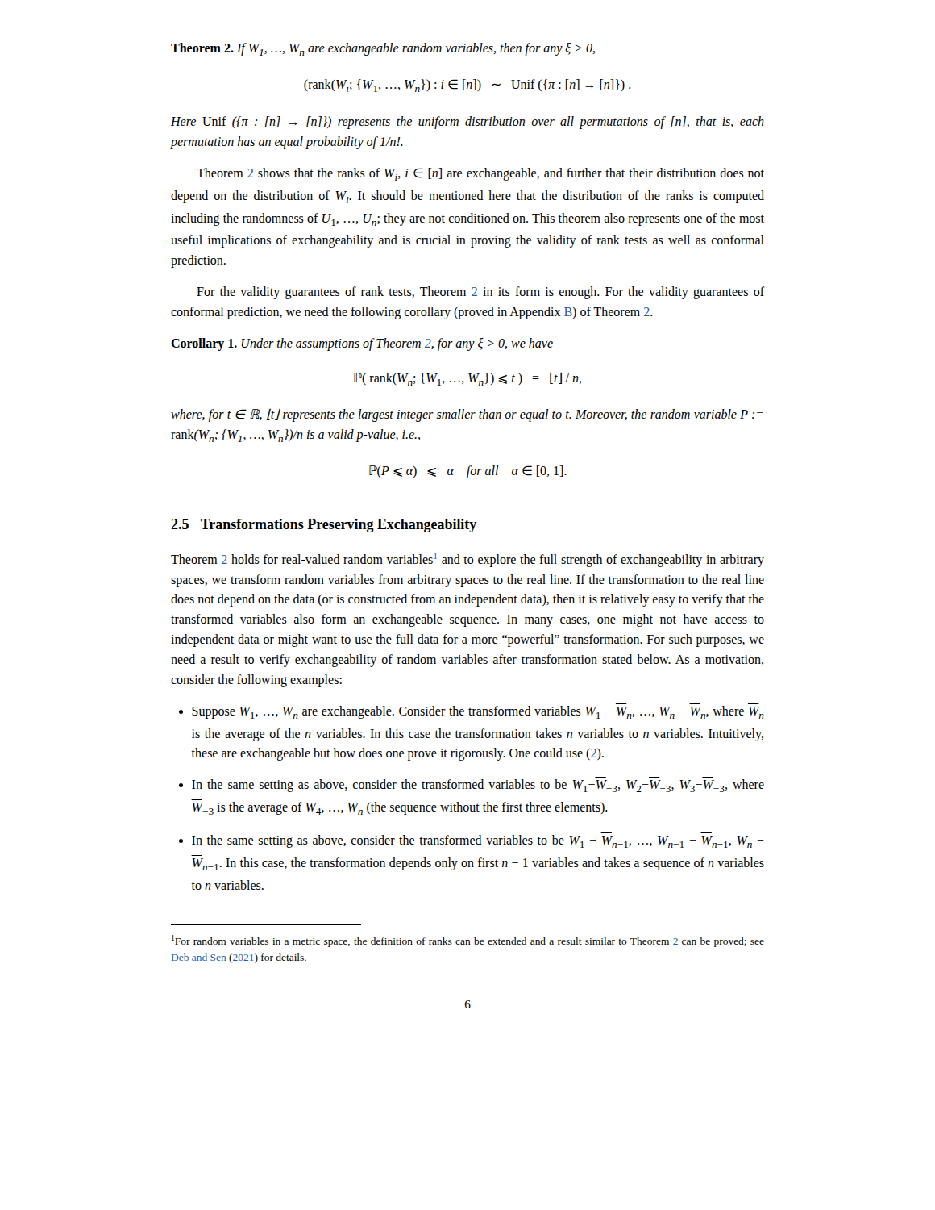Theorem 2. If W1, …, Wn are exchangeable random variables, then for any ξ > 0,
(rank(Wi; {W1, …, Wn}) : i ∈ [n]) ∼ Unif ({π : [n] → [n]}) .
Here Unif ({π : [n] → [n]}) represents the uniform distribution over all permutations of [n], that is, each permutation has an equal probability of 1/n!.
Theorem 2 shows that the ranks of Wi, i ∈ [n] are exchangeable, and further that their distribution does not depend on the distribution of Wi. It should be mentioned here that the distribution of the ranks is computed including the randomness of U1, …, Un; they are not conditioned on. This theorem also represents one of the most useful implications of exchangeability and is crucial in proving the validity of rank tests as well as conformal prediction.
For the validity guarantees of rank tests, Theorem 2 in its form is enough. For the validity guarantees of conformal prediction, we need the following corollary (proved in Appendix B) of Theorem 2.
Corollary 1. Under the assumptions of Theorem 2, for any ξ > 0, we have
ℙ( rank(Wn; {W1, …, Wn}) ⩽ t ) = ⌊t⌋ / n,
where, for t ∈ ℝ, ⌊t⌋ represents the largest integer smaller than or equal to t. Moreover, the random variable P := rank(Wn; {W1, …, Wn})/n is a valid p-value, i.e.,
ℙ(P ⩽ α) ⩽ α for all α ∈ [0, 1].
2.5 Transformations Preserving Exchangeability
Theorem 2 holds for real-valued random variables1 and to explore the full strength of exchangeability in arbitrary spaces, we transform random variables from arbitrary spaces to the real line. If the transformation to the real line does not depend on the data (or is constructed from an independent data), then it is relatively easy to verify that the transformed variables also form an exchangeable sequence. In many cases, one might not have access to independent data or might want to use the full data for a more “powerful” transformation. For such purposes, we need a result to verify exchangeability of random variables after transformation stated below. As a motivation, consider the following examples:
Suppose W1, …, Wn are exchangeable. Consider the transformed variables W1 − Wn, …, Wn − Wn, where Wn is the average of the n variables. In this case the transformation takes n variables to n variables. Intuitively, these are exchangeable but how does one prove it rigorously. One could use (2).
In the same setting as above, consider the transformed variables to be W1−W−3, W2−W−3, W3−W−3, where W−3 is the average of W4, …, Wn (the sequence without the first three elements).
In the same setting as above, consider the transformed variables to be W1 − Wn−1, …, Wn−1 − Wn−1, Wn − Wn−1. In this case, the transformation depends only on first n − 1 variables and takes a sequence of n variables to n variables.
1For random variables in a metric space, the definition of ranks can be extended and a result similar to Theorem 2 can be proved; see Deb and Sen (2021) for details.
6